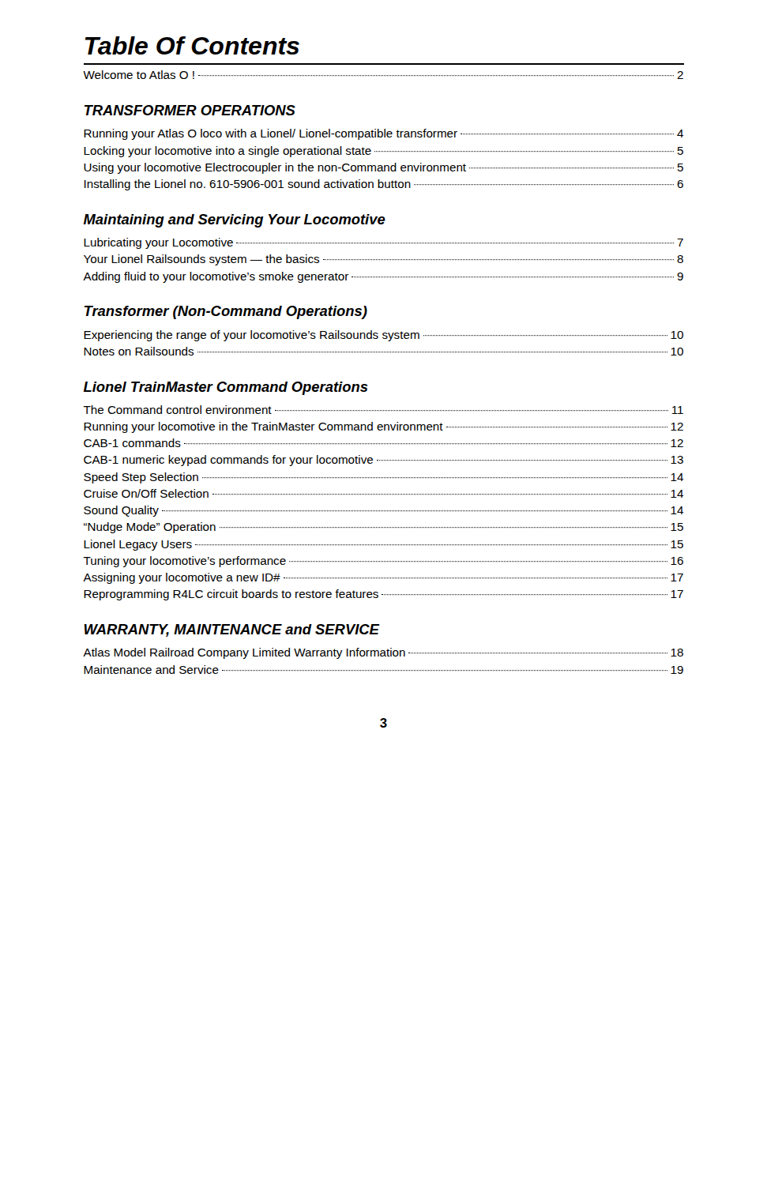Table Of Contents
Welcome to Atlas O ! 2
TRANSFORMER OPERATIONS
Running your Atlas O loco with a Lionel/ Lionel-compatible transformer 4
Locking your locomotive into a single operational state 5
Using your locomotive Electrocoupler in the non-Command environment 5
Installing the Lionel no. 610-5906-001 sound activation button 6
Maintaining and Servicing Your Locomotive
Lubricating your Locomotive 7
Your Lionel Railsounds system — the basics 8
Adding fluid to your locomotive’s smoke generator 9
Transformer (Non-Command Operations)
Experiencing the range of your locomotive’s Railsounds system 10
Notes on Railsounds 10
Lionel TrainMaster Command Operations
The Command control environment 11
Running your locomotive in the TrainMaster Command environment 12
CAB-1 commands 12
CAB-1 numeric keypad commands for your locomotive 13
Speed Step Selection 14
Cruise On/Off Selection 14
Sound Quality 14
“Nudge Mode” Operation 15
Lionel Legacy Users 15
Tuning your locomotive’s performance 16
Assigning your locomotive a new ID# 17
Reprogramming R4LC circuit boards to restore features 17
WARRANTY, MAINTENANCE and SERVICE
Atlas Model Railroad Company Limited Warranty Information 18
Maintenance and Service 19
3